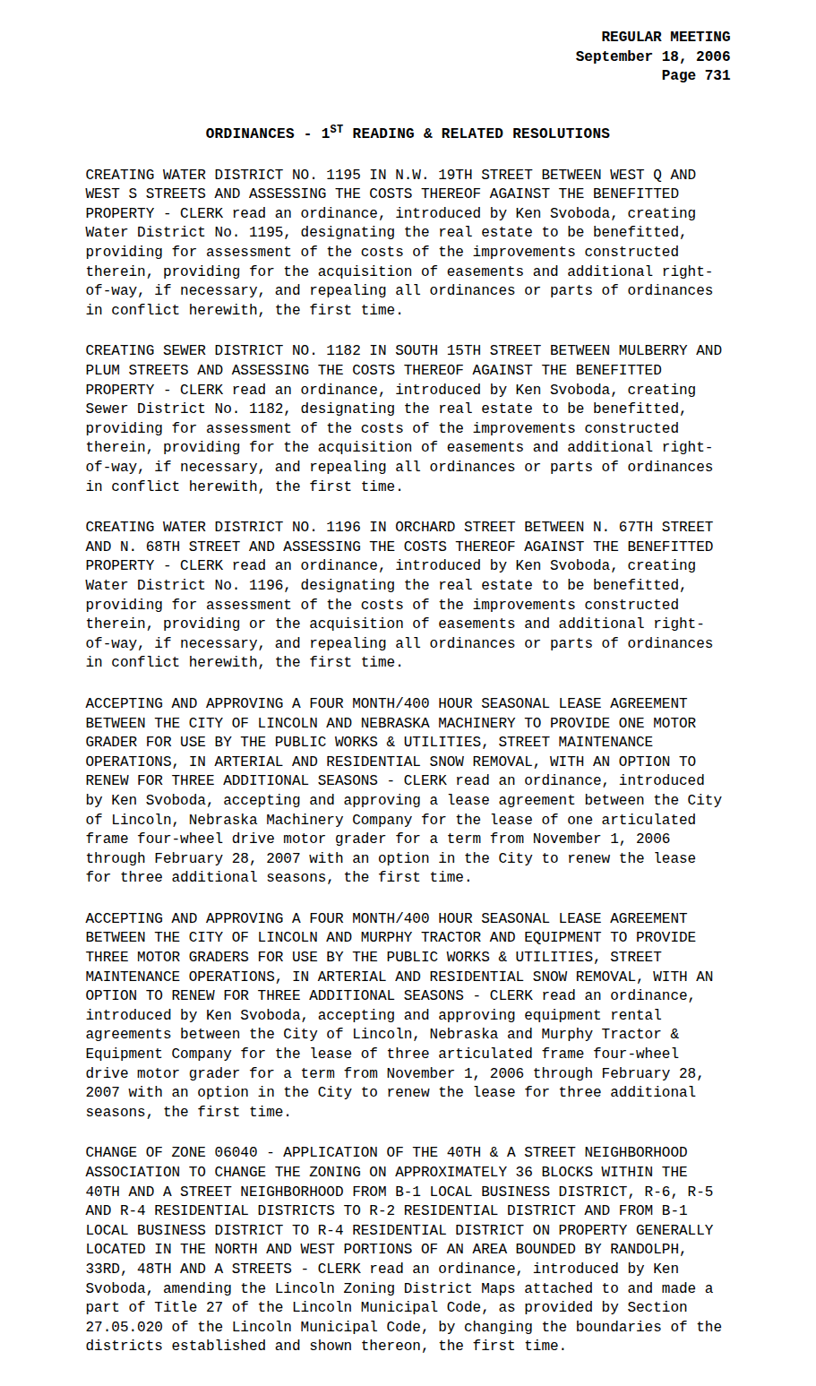REGULAR MEETING
September 18, 2006
Page 731
ORDINANCES - 1ST READING & RELATED RESOLUTIONS
CREATING WATER DISTRICT NO. 1195 IN N.W. 19TH STREET BETWEEN WEST Q AND WEST S STREETS AND ASSESSING THE COSTS THEREOF AGAINST THE BENEFITTED PROPERTY - CLERK read an ordinance, introduced by Ken Svoboda, creating Water District No. 1195, designating the real estate to be benefitted, providing for assessment of the costs of the improvements constructed therein, providing for the acquisition of easements and additional right-of-way, if necessary, and repealing all ordinances or parts of ordinances in conflict herewith, the first time.
CREATING SEWER DISTRICT NO. 1182 IN SOUTH 15TH STREET BETWEEN MULBERRY AND PLUM STREETS AND ASSESSING THE COSTS THEREOF AGAINST THE BENEFITTED PROPERTY - CLERK read an ordinance, introduced by Ken Svoboda, creating Sewer District No. 1182, designating the real estate to be benefitted, providing for assessment of the costs of the improvements constructed therein, providing for the acquisition of easements and additional right-of-way, if necessary, and repealing all ordinances or parts of ordinances in conflict herewith, the first time.
CREATING WATER DISTRICT NO. 1196 IN ORCHARD STREET BETWEEN N. 67TH STREET AND N. 68TH STREET AND ASSESSING THE COSTS THEREOF AGAINST THE BENEFITTED PROPERTY - CLERK read an ordinance, introduced by Ken Svoboda, creating Water District No. 1196, designating the real estate to be benefitted, providing for assessment of the costs of the improvements constructed therein, providing or the acquisition of easements and additional right-of-way, if necessary, and repealing all ordinances or parts of ordinances in conflict herewith, the first time.
ACCEPTING AND APPROVING A FOUR MONTH/400 HOUR SEASONAL LEASE AGREEMENT BETWEEN THE CITY OF LINCOLN AND NEBRASKA MACHINERY TO PROVIDE ONE MOTOR GRADER FOR USE BY THE PUBLIC WORKS & UTILITIES, STREET MAINTENANCE OPERATIONS, IN ARTERIAL AND RESIDENTIAL SNOW REMOVAL, WITH AN OPTION TO RENEW FOR THREE ADDITIONAL SEASONS - CLERK read an ordinance, introduced by Ken Svoboda, accepting and approving a lease agreement between the City of Lincoln, Nebraska Machinery Company for the lease of one articulated frame four-wheel drive motor grader for a term from November 1, 2006 through February 28, 2007 with an option in the City to renew the lease for three additional seasons, the first time.
ACCEPTING AND APPROVING A FOUR MONTH/400 HOUR SEASONAL LEASE AGREEMENT BETWEEN THE CITY OF LINCOLN AND MURPHY TRACTOR AND EQUIPMENT TO PROVIDE THREE MOTOR GRADERS FOR USE BY THE PUBLIC WORKS & UTILITIES, STREET MAINTENANCE OPERATIONS, IN ARTERIAL AND RESIDENTIAL SNOW REMOVAL, WITH AN OPTION TO RENEW FOR THREE ADDITIONAL SEASONS - CLERK read an ordinance, introduced by Ken Svoboda, accepting and approving equipment rental agreements between the City of Lincoln, Nebraska and Murphy Tractor & Equipment Company for the lease of three articulated frame four-wheel drive motor grader for a term from November 1, 2006 through February 28, 2007 with an option in the City to renew the lease for three additional seasons, the first time.
CHANGE OF ZONE 06040 - APPLICATION OF THE 40TH & A STREET NEIGHBORHOOD ASSOCIATION TO CHANGE THE ZONING ON APPROXIMATELY 36 BLOCKS WITHIN THE 40TH AND A STREET NEIGHBORHOOD FROM B-1 LOCAL BUSINESS DISTRICT, R-6, R-5 AND R-4 RESIDENTIAL DISTRICTS TO R-2 RESIDENTIAL DISTRICT AND FROM B-1 LOCAL BUSINESS DISTRICT TO R-4 RESIDENTIAL DISTRICT ON PROPERTY GENERALLY LOCATED IN THE NORTH AND WEST PORTIONS OF AN AREA BOUNDED BY RANDOLPH, 33RD, 48TH AND A STREETS - CLERK read an ordinance, introduced by Ken Svoboda, amending the Lincoln Zoning District Maps attached to and made a part of Title 27 of the Lincoln Municipal Code, as provided by Section 27.05.020 of the Lincoln Municipal Code, by changing the boundaries of the districts established and shown thereon, the first time.